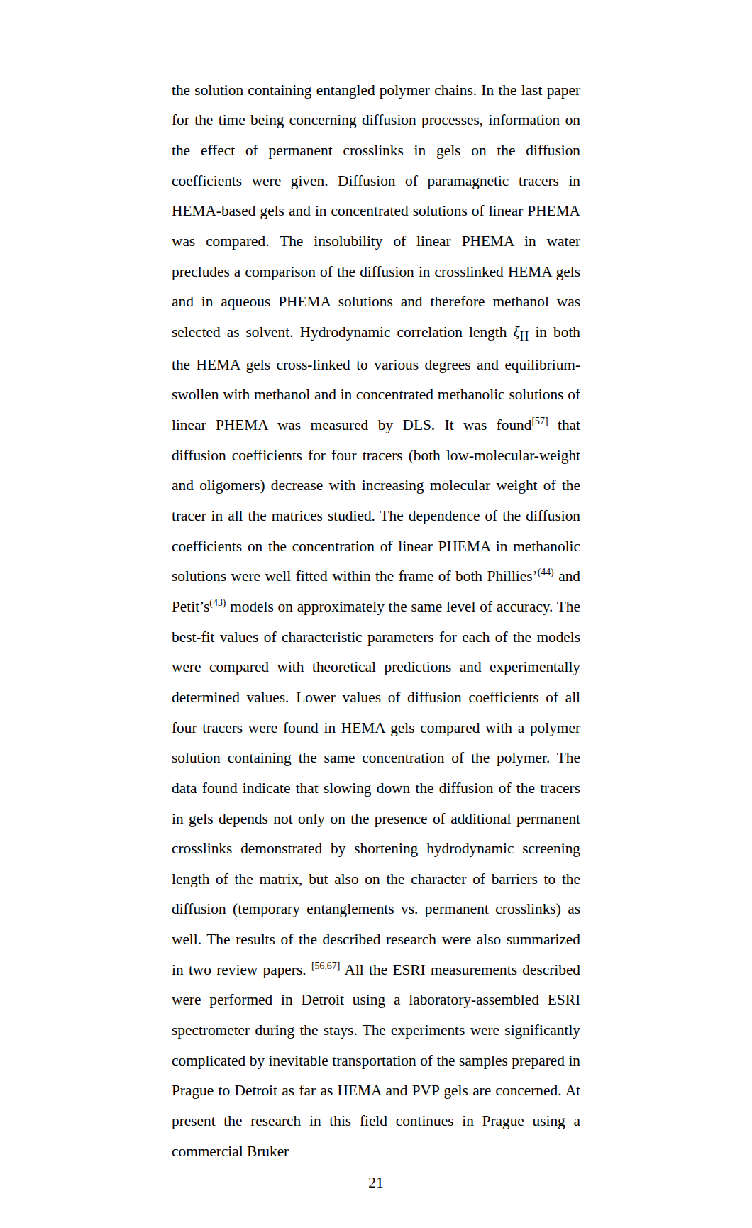the solution containing entangled polymer chains. In the last paper for the time being concerning diffusion processes, information on the effect of permanent crosslinks in gels on the diffusion coefficients were given. Diffusion of paramagnetic tracers in HEMA-based gels and in concentrated solutions of linear PHEMA was compared. The insolubility of linear PHEMA in water precludes a comparison of the diffusion in crosslinked HEMA gels and in aqueous PHEMA solutions and therefore methanol was selected as solvent. Hydrodynamic correlation length ξH in both the HEMA gels cross-linked to various degrees and equilibrium-swollen with methanol and in concentrated methanolic solutions of linear PHEMA was measured by DLS. It was found[57] that diffusion coefficients for four tracers (both low-molecular-weight and oligomers) decrease with increasing molecular weight of the tracer in all the matrices studied. The dependence of the diffusion coefficients on the concentration of linear PHEMA in methanolic solutions were well fitted within the frame of both Phillies’(44) and Petit’s(43) models on approximately the same level of accuracy. The best-fit values of characteristic parameters for each of the models were compared with theoretical predictions and experimentally determined values. Lower values of diffusion coefficients of all four tracers were found in HEMA gels compared with a polymer solution containing the same concentration of the polymer. The data found indicate that slowing down the diffusion of the tracers in gels depends not only on the presence of additional permanent crosslinks demonstrated by shortening hydrodynamic screening length of the matrix, but also on the character of barriers to the diffusion (temporary entanglements vs. permanent crosslinks) as well. The results of the described research were also summarized in two review papers. [56,67] All the ESRI measurements described were performed in Detroit using a laboratory-assembled ESRI spectrometer during the stays. The experiments were significantly complicated by inevitable transportation of the samples prepared in Prague to Detroit as far as HEMA and PVP gels are concerned. At present the research in this field continues in Prague using a commercial Bruker
21